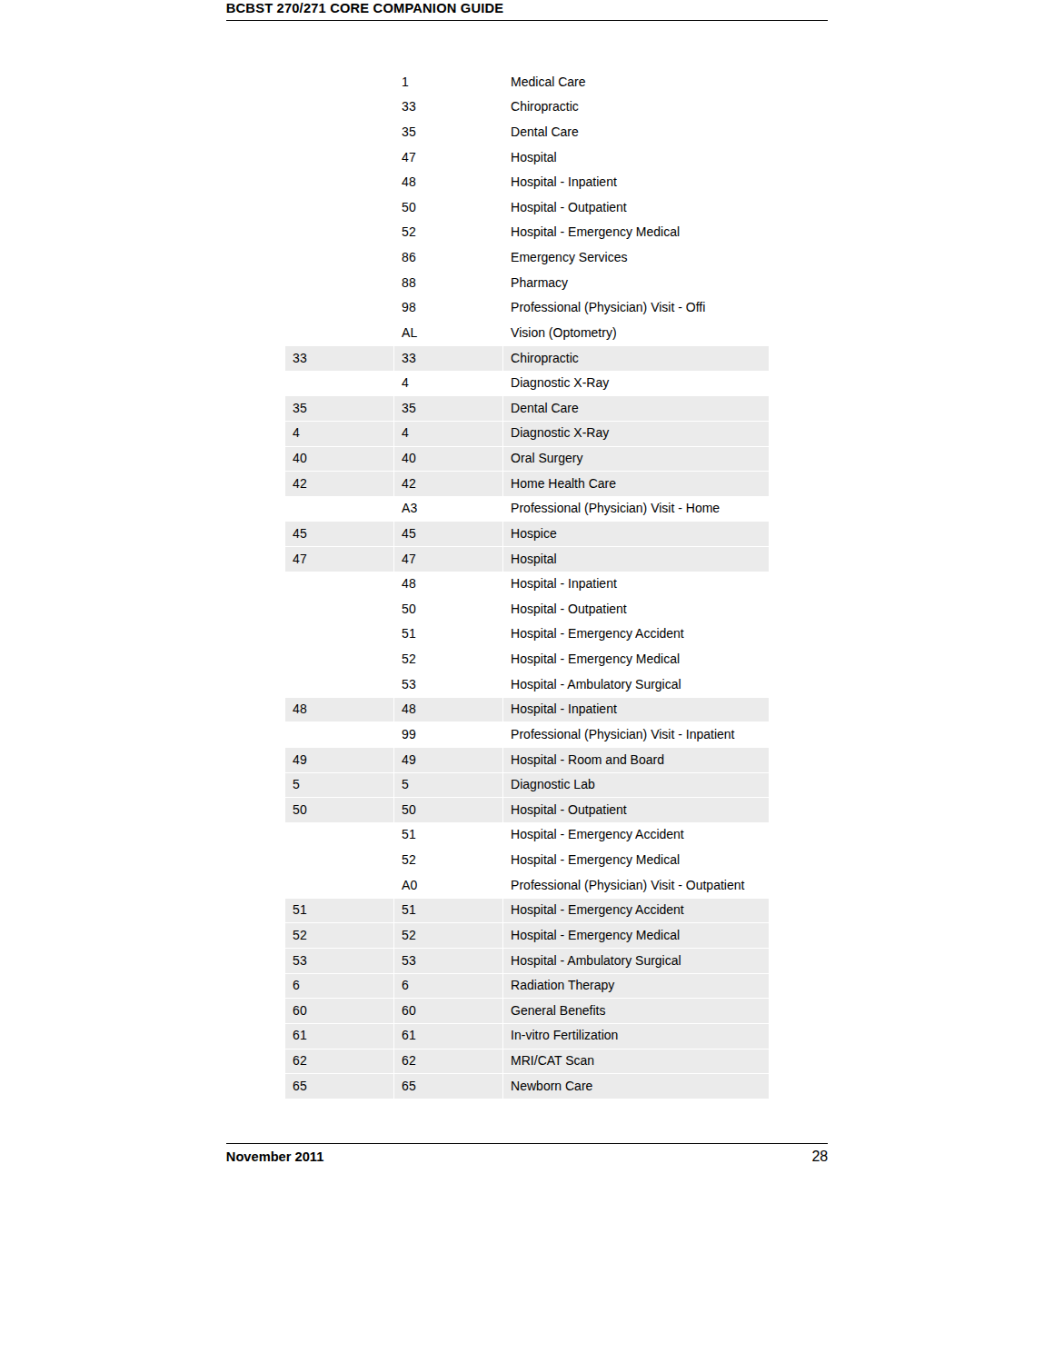BCBST 270/271 CORE COMPANION GUIDE
| | 1 | Medical Care |
| | 33 | Chiropractic |
| | 35 | Dental Care |
| | 47 | Hospital |
| | 48 | Hospital - Inpatient |
| | 50 | Hospital - Outpatient |
| | 52 | Hospital - Emergency Medical |
| | 86 | Emergency Services |
| | 88 | Pharmacy |
| | 98 | Professional (Physician) Visit - Offi |
| | AL | Vision (Optometry) |
| 33 | 33 | Chiropractic |
| | 4 | Diagnostic X-Ray |
| 35 | 35 | Dental Care |
| 4 | 4 | Diagnostic X-Ray |
| 40 | 40 | Oral Surgery |
| 42 | 42 | Home Health Care |
| | A3 | Professional (Physician) Visit - Home |
| 45 | 45 | Hospice |
| 47 | 47 | Hospital |
| | 48 | Hospital - Inpatient |
| | 50 | Hospital - Outpatient |
| | 51 | Hospital - Emergency Accident |
| | 52 | Hospital - Emergency Medical |
| | 53 | Hospital - Ambulatory Surgical |
| 48 | 48 | Hospital - Inpatient |
| | 99 | Professional (Physician) Visit - Inpatient |
| 49 | 49 | Hospital - Room and Board |
| 5 | 5 | Diagnostic Lab |
| 50 | 50 | Hospital - Outpatient |
| | 51 | Hospital - Emergency Accident |
| | 52 | Hospital - Emergency Medical |
| | A0 | Professional (Physician) Visit - Outpatient |
| 51 | 51 | Hospital - Emergency Accident |
| 52 | 52 | Hospital - Emergency Medical |
| 53 | 53 | Hospital - Ambulatory Surgical |
| 6 | 6 | Radiation Therapy |
| 60 | 60 | General Benefits |
| 61 | 61 | In-vitro Fertilization |
| 62 | 62 | MRI/CAT Scan |
| 65 | 65 | Newborn Care |
November 2011 28